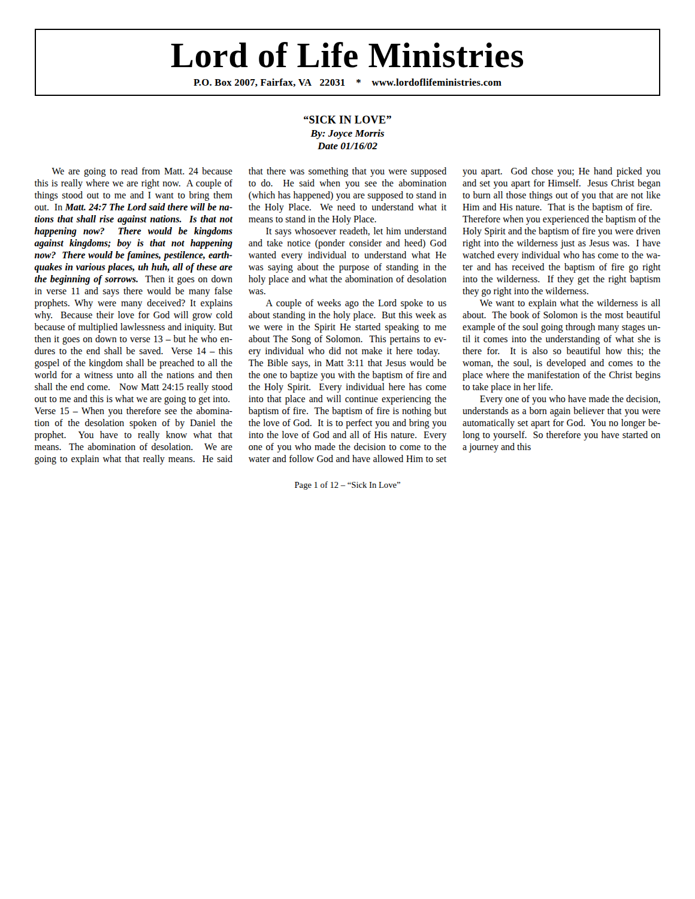Lord of Life Ministries
P.O. Box 2007, Fairfax, VA 22031 * www.lordoflifeministries.com
“SICK IN LOVE”
By: Joyce Morris
Date 01/16/02
We are going to read from Matt. 24 because this is really where we are right now. A couple of things stood out to me and I want to bring them out. In Matt. 24:7 The Lord said there will be nations that shall rise against nations. Is that not happening now? There would be kingdoms against kingdoms; boy is that not happening now? There would be famines, pestilence, earthquakes in various places, uh huh, all of these are the beginning of sorrows. Then it goes on down in verse 11 and says there would be many false prophets. Why were many deceived? It explains why. Because their love for God will grow cold because of multiplied lawlessness and iniquity. But then it goes on down to verse 13 – but he who endures to the end shall be saved. Verse 14 – this gospel of the kingdom shall be preached to all the world for a witness unto all the nations and then shall the end come. Now Matt 24:15 really stood out to me and this is what we are going to get into. Verse 15 – When you therefore see the abomination of the desolation spoken of by Daniel the prophet. You have to really know what that means. The abomination of desolation. We are going to explain what that really means. He said that there was something that you were supposed to do. He said when you see the abomination (which has happened) you are supposed to stand in the Holy Place. We need to understand what it means to stand in the Holy Place.
It says whosoever readeth, let him understand and take notice (ponder consider and heed) God wanted every individual to understand what He was saying about the purpose of standing in the holy place and what the abomination of desolation was.
A couple of weeks ago the Lord spoke to us about standing in the holy place. But this week as we were in the Spirit He started speaking to me about The Song of Solomon. This pertains to every individual who did not make it here today. The Bible says, in Matt 3:11 that Jesus would be the one to baptize you with the baptism of fire and the Holy Spirit. Every individual here has come into that place and will continue experiencing the baptism of fire. The baptism of fire is nothing but the love of God. It is to perfect you and bring you into the love of God and all of His nature. Every one of you who made the decision to come to the water and follow God and have allowed Him to set you apart. God chose you; He hand picked you and set you apart for Himself. Jesus Christ began to burn all those things out of you that are not like Him and His nature. That is the baptism of fire. Therefore when you experienced the baptism of the Holy Spirit and the baptism of fire you were driven right into the wilderness just as Jesus was. I have watched every individual who has come to the water and has received the baptism of fire go right into the wilderness. If they get the right baptism they go right into the wilderness.
We want to explain what the wilderness is all about. The book of Solomon is the most beautiful example of the soul going through many stages until it comes into the understanding of what she is there for. It is also so beautiful how this; the woman, the soul, is developed and comes to the place where the manifestation of the Christ begins to take place in her life.
Every one of you who have made the decision, understands as a born again believer that you were automatically set apart for God. You no longer belong to yourself. So therefore you have started on a journey and this
Page 1 of 12 – “Sick In Love”